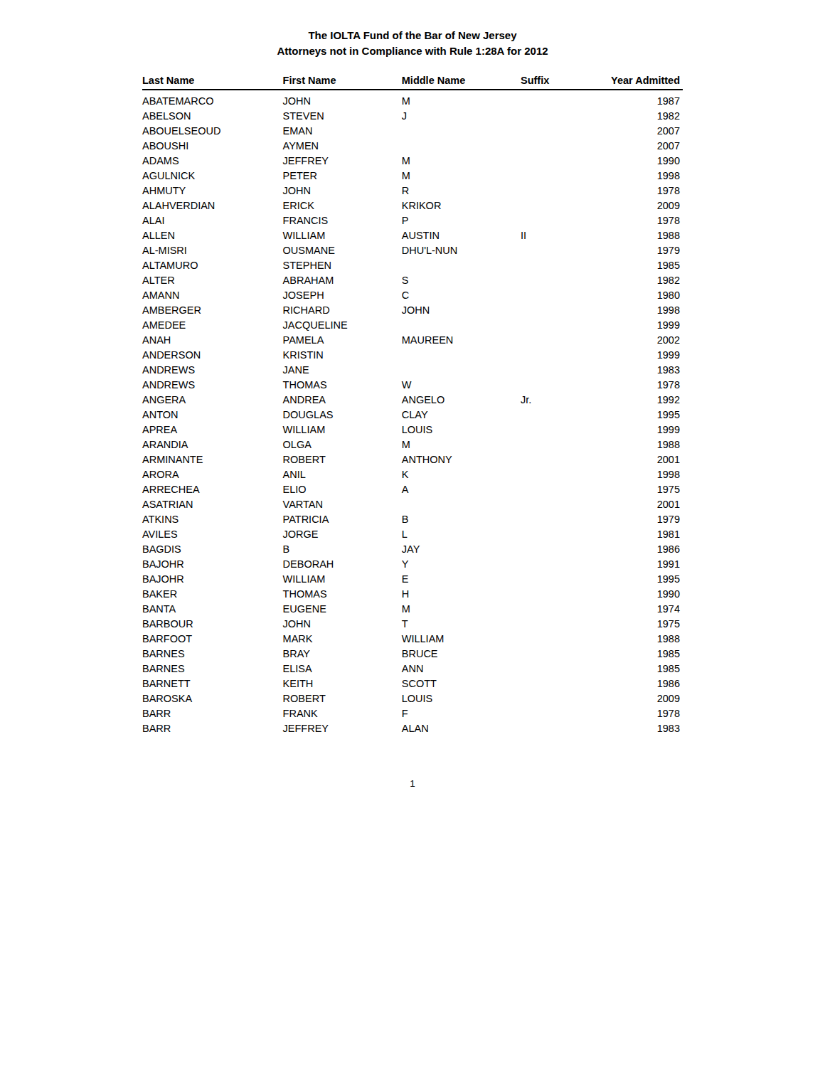The IOLTA Fund of the Bar of New Jersey
Attorneys not in Compliance with Rule 1:28A for 2012
| Last Name | First Name | Middle Name | Suffix | Year Admitted |
| --- | --- | --- | --- | --- |
| ABATEMARCO | JOHN | M | | 1987 |
| ABELSON | STEVEN | J | | 1982 |
| ABOUELSEOUD | EMAN | | | 2007 |
| ABOUSHI | AYMEN | | | 2007 |
| ADAMS | JEFFREY | M | | 1990 |
| AGULNICK | PETER | M | | 1998 |
| AHMUTY | JOHN | R | | 1978 |
| ALAHVERDIAN | ERICK | KRIKOR | | 2009 |
| ALAI | FRANCIS | P | | 1978 |
| ALLEN | WILLIAM | AUSTIN | II | 1988 |
| AL-MISRI | OUSMANE | DHU'L-NUN | | 1979 |
| ALTAMURO | STEPHEN | | | 1985 |
| ALTER | ABRAHAM | S | | 1982 |
| AMANN | JOSEPH | C | | 1980 |
| AMBERGER | RICHARD | JOHN | | 1998 |
| AMEDEE | JACQUELINE | | | 1999 |
| ANAH | PAMELA | MAUREEN | | 2002 |
| ANDERSON | KRISTIN | | | 1999 |
| ANDREWS | JANE | | | 1983 |
| ANDREWS | THOMAS | W | | 1978 |
| ANGERA | ANDREA | ANGELO | Jr. | 1992 |
| ANTON | DOUGLAS | CLAY | | 1995 |
| APREA | WILLIAM | LOUIS | | 1999 |
| ARANDIA | OLGA | M | | 1988 |
| ARMINANTE | ROBERT | ANTHONY | | 2001 |
| ARORA | ANIL | K | | 1998 |
| ARRECHEA | ELIO | A | | 1975 |
| ASATRIAN | VARTAN | | | 2001 |
| ATKINS | PATRICIA | B | | 1979 |
| AVILES | JORGE | L | | 1981 |
| BAGDIS | B | JAY | | 1986 |
| BAJOHR | DEBORAH | Y | | 1991 |
| BAJOHR | WILLIAM | E | | 1995 |
| BAKER | THOMAS | H | | 1990 |
| BANTA | EUGENE | M | | 1974 |
| BARBOUR | JOHN | T | | 1975 |
| BARFOOT | MARK | WILLIAM | | 1988 |
| BARNES | BRAY | BRUCE | | 1985 |
| BARNES | ELISA | ANN | | 1985 |
| BARNETT | KEITH | SCOTT | | 1986 |
| BAROSKA | ROBERT | LOUIS | | 2009 |
| BARR | FRANK | F | | 1978 |
| BARR | JEFFREY | ALAN | | 1983 |
1